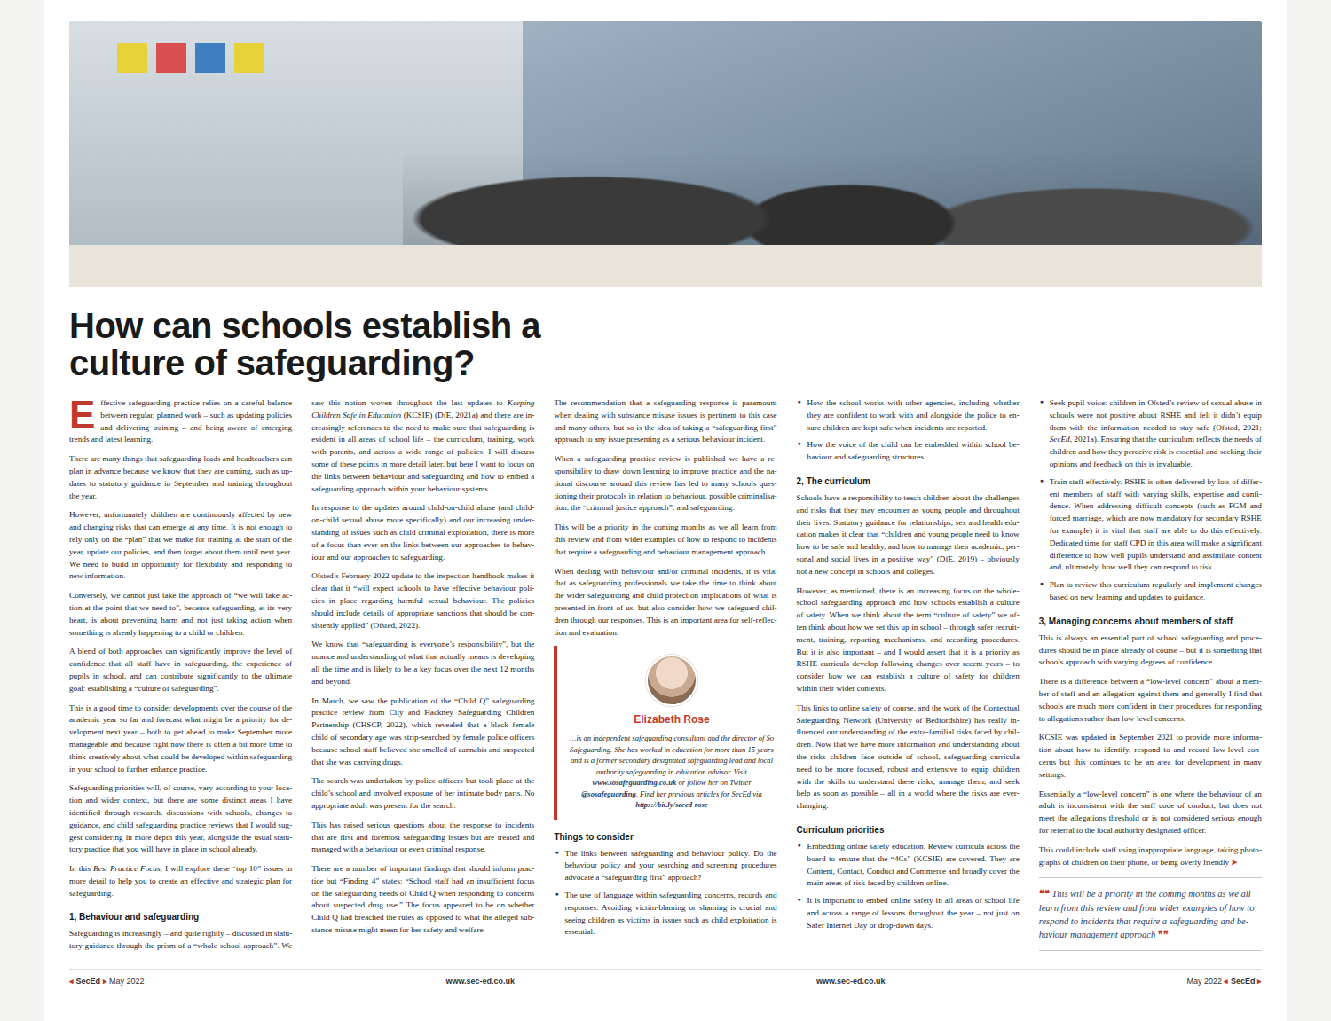ALL IMAGES: ADOBE STOCK
How can schools establish a
culture of safeguarding?
Effective safeguarding practice relies on a careful balance between regular, planned work – such as updating policies and delivering training – and being aware of emerging trends and latest learning.
There are many things that safeguarding leads and headteachers can plan in advance because we know that they are coming, such as updates to statutory guidance in September and training throughout the year.
However, unfortunately children are continuously affected by new and changing risks that can emerge at any time. It is not enough to rely only on the “plan” that we make for training at the start of the year, update our policies, and then forget about them until next year. We need to build in opportunity for flexibility and responding to new information.
Conversely, we cannot just take the approach of “we will take action at the point that we need to”, because safeguarding, at its very heart, is about preventing harm and not just taking action when something is already happening to a child or children.
A blend of both approaches can significantly improve the level of confidence that all staff have in safeguarding, the experience of pupils in school, and can contribute significantly to the ultimate goal: establishing a “culture of safeguarding”.
This is a good time to consider developments over the course of the academic year so far and forecast what might be a priority for development next year – both to get ahead to make September more manageable and because right now there is often a bit more time to think creatively about what could be developed within safeguarding in your school to further enhance practice.
Safeguarding priorities will, of course, vary according to your location and wider context, but there are some distinct areas I have identified through research, discussions with schools, changes to guidance, and child safeguarding practice reviews that I would suggest considering in more depth this year, alongside the usual statutory practice that you will have in place in school already.
In this Best Practice Focus, I will explore these “top 10” issues in more detail to help you to create an effective and strategic plan for safeguarding.
1, Behaviour and safeguarding
Safeguarding is increasingly – and quite rightly – discussed in statutory guidance through the prism of a “whole-school approach”. We saw this notion woven throughout the last updates to Keeping Children Safe in Education (KCSIE) (DfE, 2021a) and there are increasingly references to the need to make sure that safeguarding is evident in all areas of school life – the curriculum, training, work with parents, and across a wide range of policies. I will discuss some of these points in more detail later, but here I want to focus on the links between behaviour and safeguarding and how to embed a safeguarding approach within your behaviour systems.
In response to the updates around child-on-child abuse (and child-on-child sexual abuse more specifically) and our increasing understanding of issues such as child criminal exploitation, there is more of a focus than ever on the links between our approaches to behaviour and our approaches to safeguarding.
Ofsted’s February 2022 update to the inspection handbook makes it clear that it “will expect schools to have effective behaviour policies in place regarding harmful sexual behaviour. The policies should include details of appropriate sanctions that should be consistently applied” (Ofsted, 2022).
We know that “safeguarding is everyone’s responsibility”, but the nuance and understanding of what that actually means is developing all the time and is likely to be a key focus over the next 12 months and beyond.
In March, we saw the publication of the “Child Q” safeguarding practice review from City and Hackney Safeguarding Children Partnership (CHSCP, 2022), which revealed that a black female child of secondary age was strip-searched by female police officers because school staff believed she smelled of cannabis and suspected that she was carrying drugs.
The search was undertaken by police officers but took place at the child’s school and involved exposure of her intimate body parts. No appropriate adult was present for the search.
This has raised serious questions about the response to incidents that are first and foremost safeguarding issues but are treated and managed with a behaviour or even criminal response.
There are a number of important findings that should inform practice but “Finding 4” states: “School staff had an insufficient focus on the safeguarding needs of Child Q when responding to concerns about suspected drug use.” The focus appeared to be on whether Child Q had breached the rules as opposed to what the alleged substance misuse might mean for her safety and welfare.
The recommendation that a safeguarding response is paramount when dealing with substance misuse issues is pertinent to this case and many others, but so is the idea of taking a “safeguarding first” approach to any issue presenting as a serious behaviour incident.
When a safeguarding practice review is published we have a responsibility to draw down learning to improve practice and the national discourse around this review has led to many schools questioning their protocols in relation to behaviour, possible criminalisation, the “criminal justice approach”, and safeguarding.
This will be a priority in the coming months as we all learn from this review and from wider examples of how to respond to incidents that require a safeguarding and behaviour management approach.
When dealing with behaviour and/or criminal incidents, it is vital that as safeguarding professionals we take the time to think about the wider safeguarding and child protection implications of what is presented in front of us, but also consider how we safeguard children through our responses. This is an important area for self-reflection and evaluation.
Elizabeth Rose
…is an independent safeguarding consultant and the director of So Safeguarding. She has worked in education for more than 15 years and is a former secondary designated safeguarding lead and local authority safeguarding in education advisor. Visit www.sosafeguarding.co.uk or follow her on Twitter @sosafeguarding. Find her previous articles for SecEd via https://bit.ly/seced-rose
Things to consider
The links between safeguarding and behaviour policy. Do the behaviour policy and your searching and screening procedures advocate a “safeguarding first” approach?
The use of language within safeguarding concerns, records and responses. Avoiding victim-blaming or shaming is crucial and seeing children as victims in issues such as child exploitation is essential.
How the school works with other agencies, including whether they are confident to work with and alongside the police to ensure children are kept safe when incidents are reported.
How the voice of the child can be embedded within school behaviour and safeguarding structures.
2, The curriculum
Schools have a responsibility to teach children about the challenges and risks that they may encounter as young people and throughout their lives. Statutory guidance for relationships, sex and health education makes it clear that “children and young people need to know how to be safe and healthy, and how to manage their academic, personal and social lives in a positive way” (DfE, 2019) – obviously not a new concept in schools and colleges.
However, as mentioned, there is an increasing focus on the whole-school safeguarding approach and how schools establish a culture of safety. When we think about the term “culture of safety” we often think about how we set this up in school – through safer recruitment, training, reporting mechanisms, and recording procedures. But it is also important – and I would assert that it is a priority as RSHE curricula develop following changes over recent years – to consider how we can establish a culture of safety for children within their wider contexts.
This links to online safety of course, and the work of the Contextual Safeguarding Network (University of Bedfordshire) has really influenced our understanding of the extra-familial risks faced by children. Now that we have more information and understanding about the risks children face outside of school, safeguarding curricula need to be more focused, robust and extensive to equip children with the skills to understand these risks, manage them, and seek help as soon as possible – all in a world where the risks are ever-changing.
Curriculum priorities
Embedding online safety education. Review curricula across the board to ensure that the “4Cs” (KCSIE) are covered. They are Content, Contact, Conduct and Commerce and broadly cover the main areas of risk faced by children online.
It is important to embed online safety in all areas of school life and across a range of lessons throughout the year – not just on Safer Internet Day or drop-down days.
Seek pupil voice: children in Ofsted’s review of sexual abuse in schools were not positive about RSHE and felt it didn’t equip them with the information needed to stay safe (Ofsted, 2021; SecEd, 2021a). Ensuring that the curriculum reflects the needs of children and how they perceive risk is essential and seeking their opinions and feedback on this is invaluable.
Train staff effectively. RSHE is often delivered by lots of different members of staff with varying skills, expertise and confidence. When addressing difficult concepts (such as FGM and forced marriage, which are now mandatory for secondary RSHE for example) it is vital that staff are able to do this effectively. Dedicated time for staff CPD in this area will make a significant difference to how well pupils understand and assimilate content and, ultimately, how well they can respond to risk.
Plan to review this curriculum regularly and implement changes based on new learning and updates to guidance.
3, Managing concerns about members of staff
This is always an essential part of school safeguarding and procedures should be in place already of course – but it is something that schools approach with varying degrees of confidence.
There is a difference between a “low-level concern” about a member of staff and an allegation against them and generally I find that schools are much more confident in their procedures for responding to allegations rather than low-level concerns.
KCSIE was updated in September 2021 to provide more information about how to identify, respond to and record low-level concerns but this continues to be an area for development in many settings.
Essentially a “low-level concern” is one where the behaviour of an adult is inconsistent with the staff code of conduct, but does not meet the allegations threshold or is not considered serious enough for referral to the local authority designated officer.
This could include staff using inappropriate language, taking photographs of children on their phone, or being overly friendly ➤
❝❝ This will be a priority in the coming months as we all learn from this review and from wider examples of how to respond to incidents that require a safeguarding and behaviour management approach ❞❞
◂ SecEd ▸ May 2022
www.sec-ed.co.uk
www.sec-ed.co.uk
May 2022 ◂ SecEd ▸